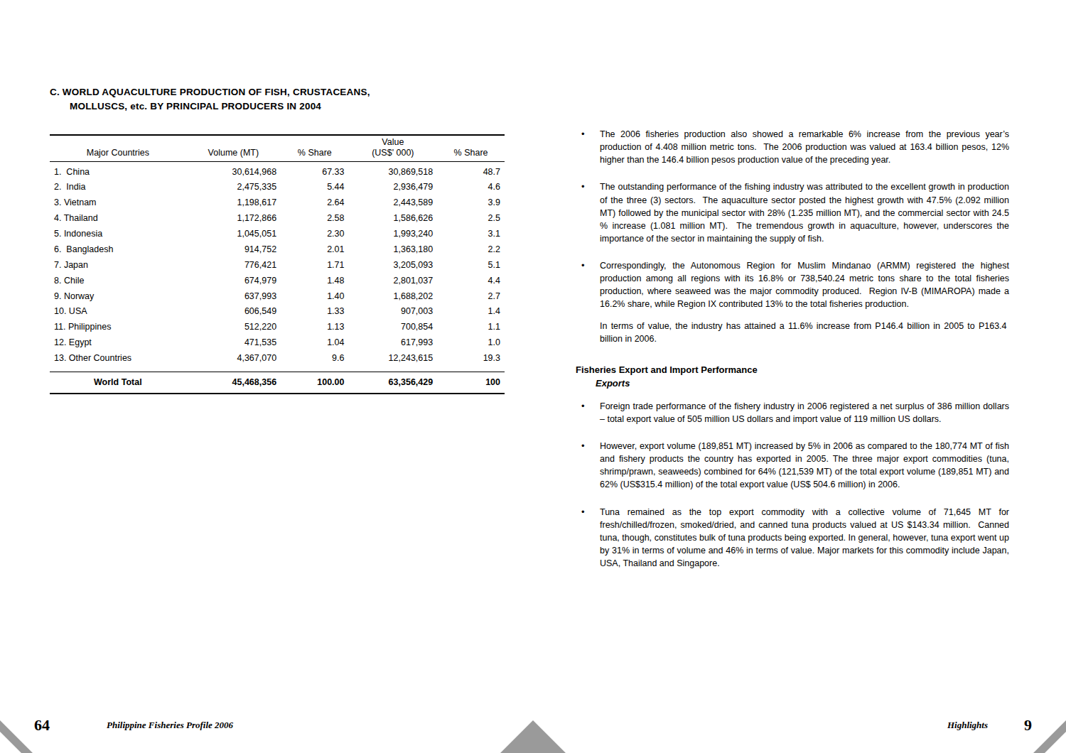C. WORLD AQUACULTURE PRODUCTION OF FISH, CRUSTACEANS, MOLLUSCS, etc. BY PRINCIPAL PRODUCERS IN 2004
| Major Countries | Volume (MT) | % Share | Value (US$' 000) | % Share |
| --- | --- | --- | --- | --- |
| 1. China | 30,614,968 | 67.33 | 30,869,518 | 48.7 |
| 2. India | 2,475,335 | 5.44 | 2,936,479 | 4.6 |
| 3. Vietnam | 1,198,617 | 2.64 | 2,443,589 | 3.9 |
| 4. Thailand | 1,172,866 | 2.58 | 1,586,626 | 2.5 |
| 5. Indonesia | 1,045,051 | 2.30 | 1,993,240 | 3.1 |
| 6. Bangladesh | 914,752 | 2.01 | 1,363,180 | 2.2 |
| 7. Japan | 776,421 | 1.71 | 3,205,093 | 5.1 |
| 8. Chile | 674,979 | 1.48 | 2,801,037 | 4.4 |
| 9. Norway | 637,993 | 1.40 | 1,688,202 | 2.7 |
| 10. USA | 606,549 | 1.33 | 907,003 | 1.4 |
| 11. Philippines | 512,220 | 1.13 | 700,854 | 1.1 |
| 12. Egypt | 471,535 | 1.04 | 617,993 | 1.0 |
| 13. Other Countries | 4,367,070 | 9.6 | 12,243,615 | 19.3 |
| World Total | 45,468,356 | 100.00 | 63,356,429 | 100 |
The 2006 fisheries production also showed a remarkable 6% increase from the previous year’s production of 4.408 million metric tons. The 2006 production was valued at 163.4 billion pesos, 12% higher than the 146.4 billion pesos production value of the preceding year.
The outstanding performance of the fishing industry was attributed to the excellent growth in production of the three (3) sectors. The aquaculture sector posted the highest growth with 47.5% (2.092 million MT) followed by the municipal sector with 28% (1.235 million MT), and the commercial sector with 24.5 % increase (1.081 million MT). The tremendous growth in aquaculture, however, underscores the importance of the sector in maintaining the supply of fish.
Correspondingly, the Autonomous Region for Muslim Mindanao (ARMM) registered the highest production among all regions with its 16.8% or 738,540.24 metric tons share to the total fisheries production, where seaweed was the major commodity produced. Region IV-B (MIMAROPA) made a 16.2% share, while Region IX contributed 13% to the total fisheries production.
In terms of value, the industry has attained a 11.6% increase from P146.4 billion in 2005 to P163.4 billion in 2006.
Fisheries Export and Import Performance
Exports
Foreign trade performance of the fishery industry in 2006 registered a net surplus of 386 million dollars – total export value of 505 million US dollars and import value of 119 million US dollars.
However, export volume (189,851 MT) increased by 5% in 2006 as compared to the 180,774 MT of fish and fishery products the country has exported in 2005. The three major export commodities (tuna, shrimp/prawn, seaweeds) combined for 64% (121,539 MT) of the total export volume (189,851 MT) and 62% (US$315.4 million) of the total export value (US$ 504.6 million) in 2006.
Tuna remained as the top export commodity with a collective volume of 71,645 MT for fresh/chilled/frozen, smoked/dried, and canned tuna products valued at US $143.34 million. Canned tuna, though, constitutes bulk of tuna products being exported. In general, however, tuna export went up by 31% in terms of volume and 46% in terms of value. Major markets for this commodity include Japan, USA, Thailand and Singapore.
64 Philippine Fisheries Profile 2006 Highlights 9